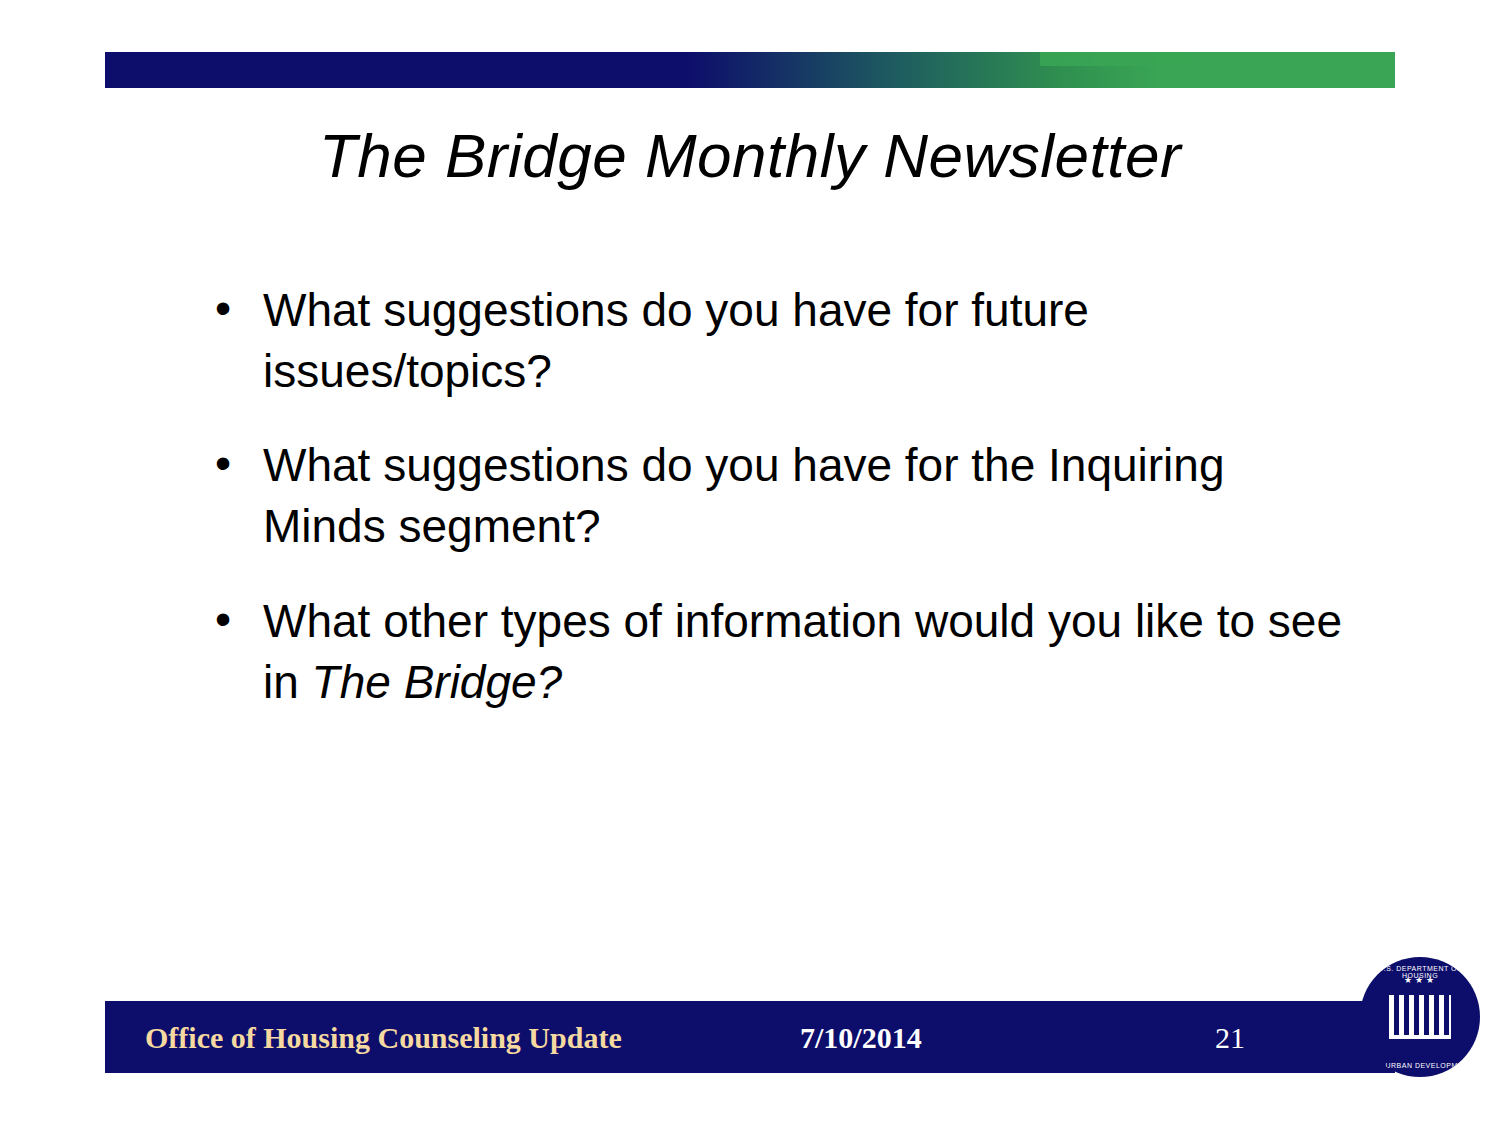The Bridge Monthly Newsletter
What suggestions do you have for future issues/topics?
What suggestions do you have for the Inquiring Minds segment?
What other types of information would you like to see in The Bridge?
Office of Housing Counseling Update
7/10/2014
21
U.S. DEPARTMENT OF HOUSING
★★★
AND URBAN DEVELOPMENT